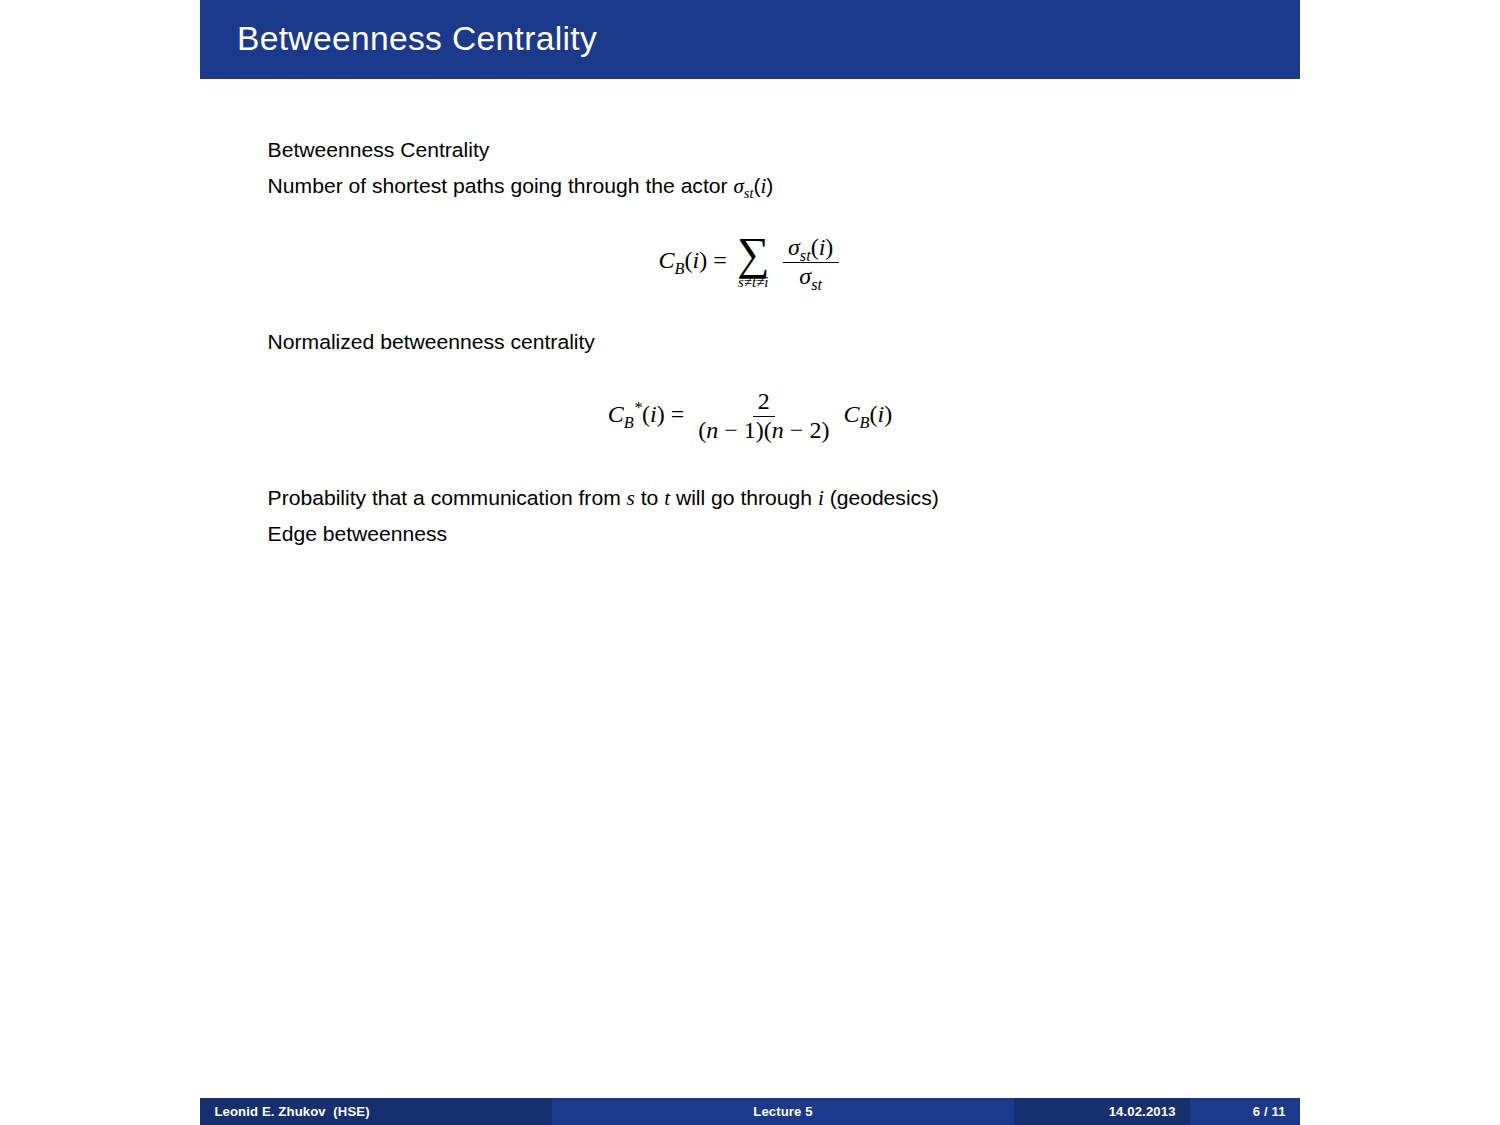Betweenness Centrality
Betweenness Centrality
Number of shortest paths going through the actor σst(i)
CB(i) = ∑ s≠t≠i σst(i) σst
Normalized betweenness centrality
CB*(i) = 2 (n − 1)(n − 2) CB(i)
Probability that a communication from s to t will go through i (geodesics)
Edge betweenness
Leonid E. Zhukov (HSE)
Lecture 5
14.02.2013
6 / 11